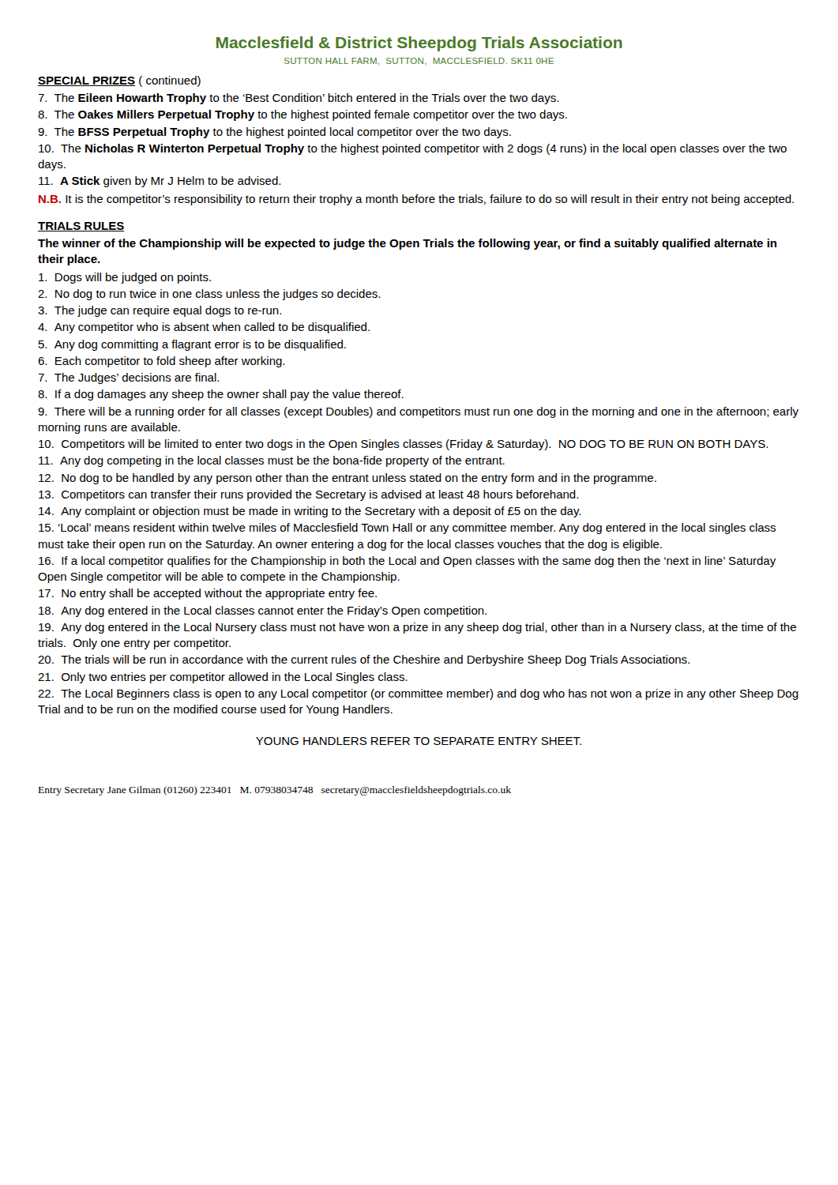Macclesfield & District Sheepdog Trials Association
SUTTON HALL FARM, SUTTON, MACCLESFIELD. SK11 0HE
SPECIAL PRIZES
( continued)
7. The Eileen Howarth Trophy to the ‘Best Condition’ bitch entered in the Trials over the two days.
8. The Oakes Millers Perpetual Trophy to the highest pointed female competitor over the two days.
9. The BFSS Perpetual Trophy to the highest pointed local competitor over the two days.
10. The Nicholas R Winterton Perpetual Trophy to the highest pointed competitor with 2 dogs (4 runs) in the local open classes over the two days.
11. A Stick given by Mr J Helm to be advised.
N.B. It is the competitor’s responsibility to return their trophy a month before the trials, failure to do so will result in their entry not being accepted.
TRIALS RULES
The winner of the Championship will be expected to judge the Open Trials the following year, or find a suitably qualified alternate in their place.
1. Dogs will be judged on points.
2. No dog to run twice in one class unless the judges so decides.
3. The judge can require equal dogs to re-run.
4. Any competitor who is absent when called to be disqualified.
5. Any dog committing a flagrant error is to be disqualified.
6. Each competitor to fold sheep after working.
7. The Judges’ decisions are final.
8. If a dog damages any sheep the owner shall pay the value thereof.
9. There will be a running order for all classes (except Doubles) and competitors must run one dog in the morning and one in the afternoon; early morning runs are available.
10. Competitors will be limited to enter two dogs in the Open Singles classes (Friday & Saturday). NO DOG TO BE RUN ON BOTH DAYS.
11. Any dog competing in the local classes must be the bona-fide property of the entrant.
12. No dog to be handled by any person other than the entrant unless stated on the entry form and in the programme.
13. Competitors can transfer their runs provided the Secretary is advised at least 48 hours beforehand.
14. Any complaint or objection must be made in writing to the Secretary with a deposit of £5 on the day.
15. ‘Local’ means resident within twelve miles of Macclesfield Town Hall or any committee member. Any dog entered in the local singles class must take their open run on the Saturday. An owner entering a dog for the local classes vouches that the dog is eligible.
16. If a local competitor qualifies for the Championship in both the Local and Open classes with the same dog then the ‘next in line’ Saturday Open Single competitor will be able to compete in the Championship.
17. No entry shall be accepted without the appropriate entry fee.
18. Any dog entered in the Local classes cannot enter the Friday’s Open competition.
19. Any dog entered in the Local Nursery class must not have won a prize in any sheep dog trial, other than in a Nursery class, at the time of the trials. Only one entry per competitor.
20. The trials will be run in accordance with the current rules of the Cheshire and Derbyshire Sheep Dog Trials Associations.
21. Only two entries per competitor allowed in the Local Singles class.
22. The Local Beginners class is open to any Local competitor (or committee member) and dog who has not won a prize in any other Sheep Dog Trial and to be run on the modified course used for Young Handlers.
YOUNG HANDLERS REFER TO SEPARATE ENTRY SHEET.
Entry Secretary Jane Gilman (01260) 223401 M. 07938034748 secretary@macclesfieldsheepdogtrials.co.uk